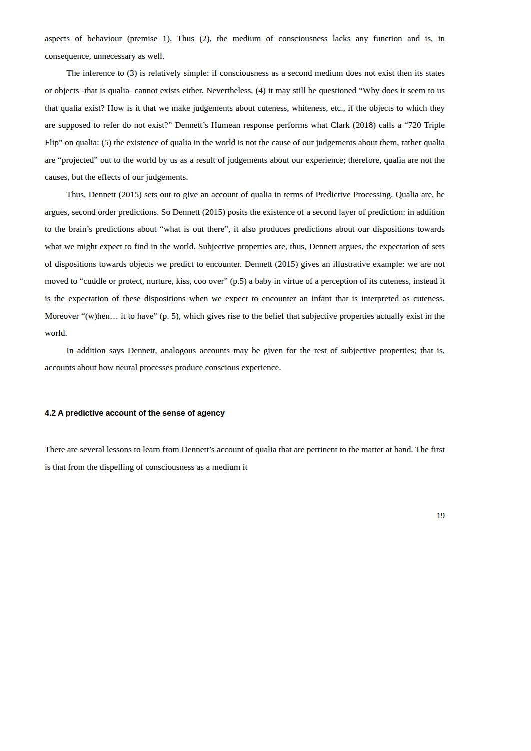aspects of behaviour (premise 1). Thus (2), the medium of consciousness lacks any function and is, in consequence, unnecessary as well.
The inference to (3) is relatively simple: if consciousness as a second medium does not exist then its states or objects -that is qualia- cannot exists either. Nevertheless, (4) it may still be questioned “Why does it seem to us that qualia exist? How is it that we make judgements about cuteness, whiteness, etc., if the objects to which they are supposed to refer do not exist?” Dennett’s Humean response performs what Clark (2018) calls a “720 Triple Flip” on qualia: (5) the existence of qualia in the world is not the cause of our judgements about them, rather qualia are “projected” out to the world by us as a result of judgements about our experience; therefore, qualia are not the causes, but the effects of our judgements.
Thus, Dennett (2015) sets out to give an account of qualia in terms of Predictive Processing. Qualia are, he argues, second order predictions. So Dennett (2015) posits the existence of a second layer of prediction: in addition to the brain’s predictions about “what is out there”, it also produces predictions about our dispositions towards what we might expect to find in the world. Subjective properties are, thus, Dennett argues, the expectation of sets of dispositions towards objects we predict to encounter. Dennett (2015) gives an illustrative example: we are not moved to “cuddle or protect, nurture, kiss, coo over” (p.5) a baby in virtue of a perception of its cuteness, instead it is the expectation of these dispositions when we expect to encounter an infant that is interpreted as cuteness. Moreover “(w)hen… it to have” (p. 5), which gives rise to the belief that subjective properties actually exist in the world.
In addition says Dennett, analogous accounts may be given for the rest of subjective properties; that is, accounts about how neural processes produce conscious experience.
4.2 A predictive account of the sense of agency
There are several lessons to learn from Dennett’s account of qualia that are pertinent to the matter at hand. The first is that from the dispelling of consciousness as a medium it
19